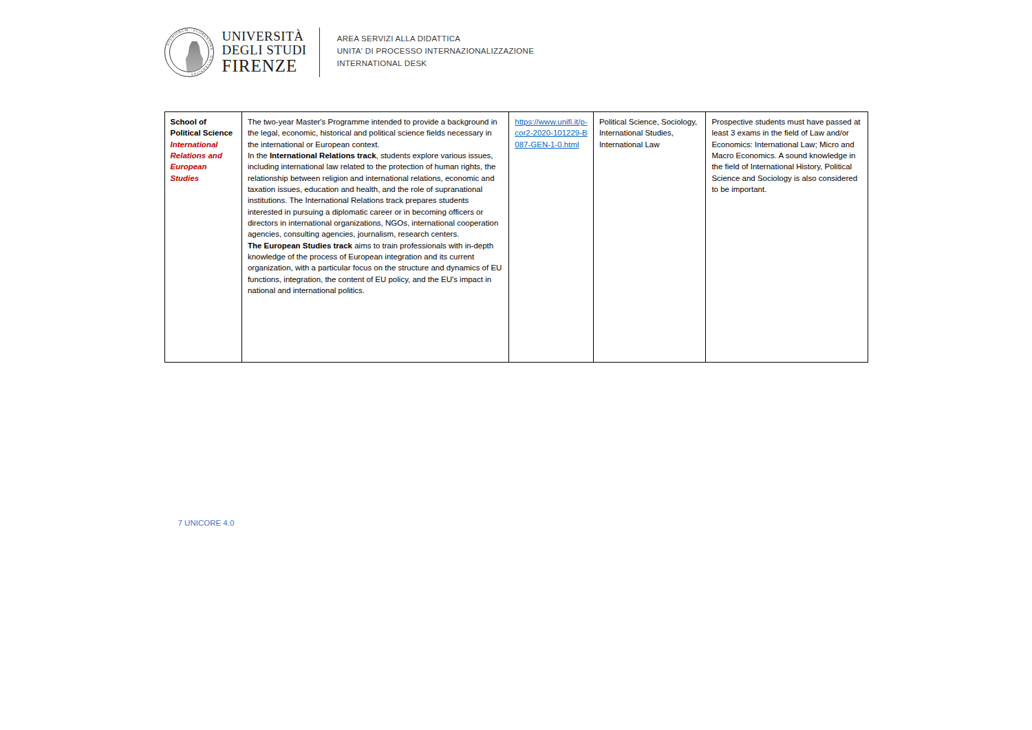STUDIORUM · FLORENTINA · UNIVERSITAS ·
UNIVERSITÀ
DEGLI STUDI
FIRENZE
AREA SERVIZI ALLA DIDATTICA
UNITA' DI PROCESSO INTERNAZIONALIZZAZIONE
INTERNATIONAL DESK
| School of Political Science International Relations and European Studies | The two-year Master's Programme intended to provide a background in the legal, economic, historical and political science fields necessary in the international or European context. In the International Relations track , students explore various issues, including international law related to the protection of human rights, the relationship between religion and international relations, economic and taxation issues, education and health, and the role of supranational institutions. The International Relations track prepares students interested in pursuing a diplomatic career or in becoming officers or directors in international organizations, NGOs, international cooperation agencies, consulting agencies, journalism, research centers. The European Studies track aims to train professionals with in-depth knowledge of the process of European integration and its current organization, with a particular focus on the structure and dynamics of EU functions, integration, the content of EU policy, and the EU's impact in national and international politics. | https://www.unifi.it/p-cor2-2020-101229-B087-GEN-1-0.html | Political Science, Sociology, International Studies, International Law | Prospective students must have passed at least 3 exams in the field of Law and/or Economics: International Law; Micro and Macro Economics. A sound knowledge in the field of International History, Political Science and Sociology is also considered to be important. |
7 UNICORE 4.0